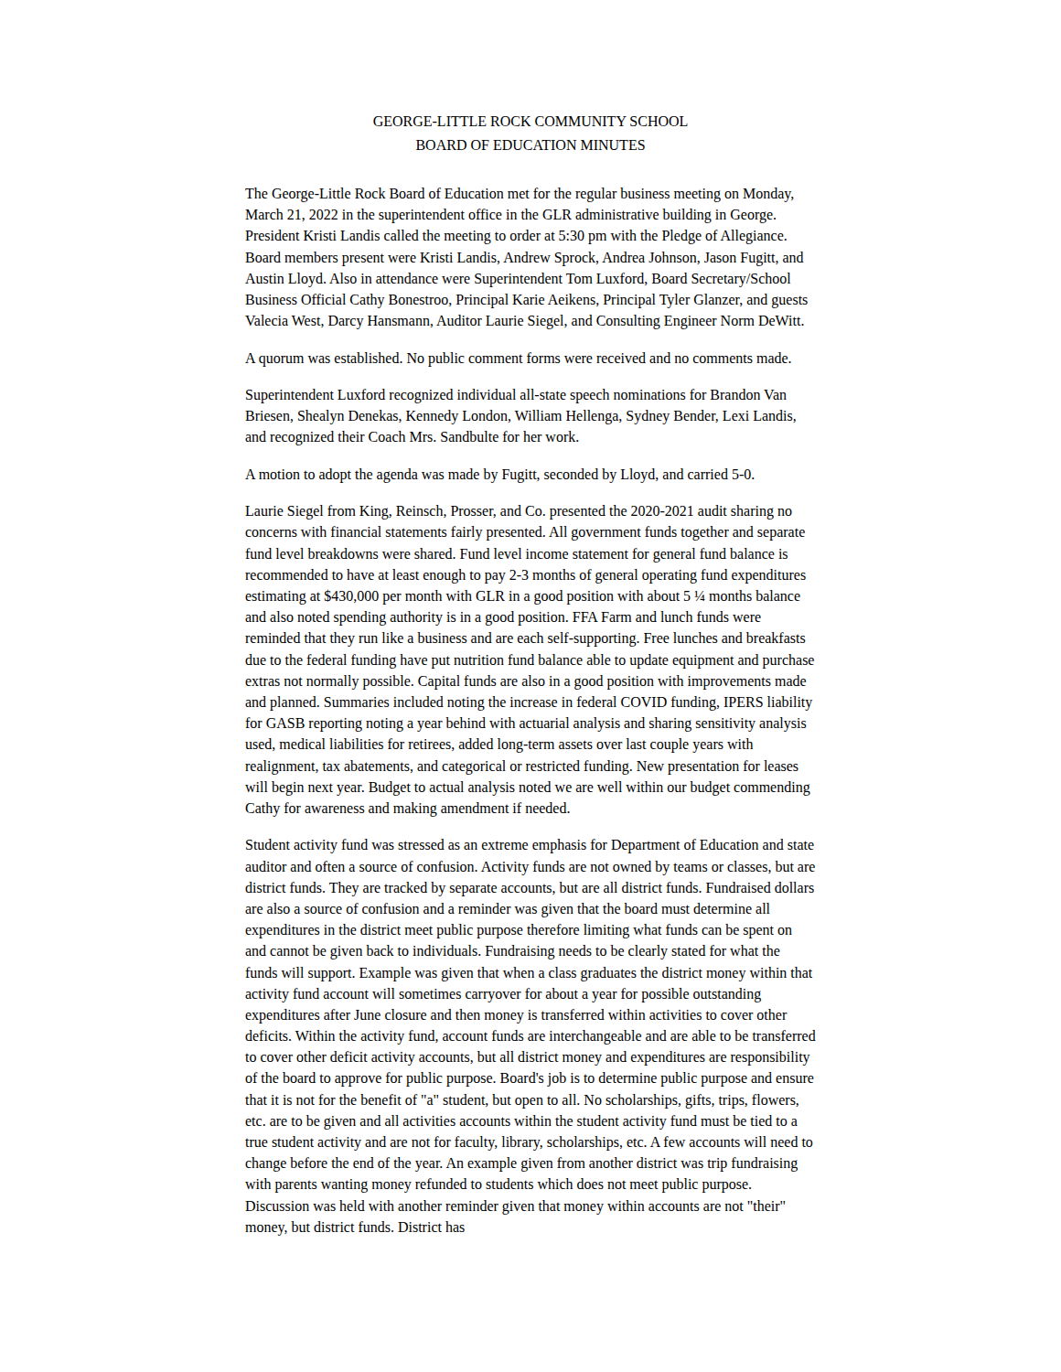GEORGE-LITTLE ROCK COMMUNITY SCHOOL
BOARD OF EDUCATION MINUTES
The George-Little Rock Board of Education met for the regular business meeting on Monday, March 21, 2022 in the superintendent office in the GLR administrative building in George. President Kristi Landis called the meeting to order at 5:30 pm with the Pledge of Allegiance. Board members present were Kristi Landis, Andrew Sprock, Andrea Johnson, Jason Fugitt, and Austin Lloyd. Also in attendance were Superintendent Tom Luxford, Board Secretary/School Business Official Cathy Bonestroo, Principal Karie Aeikens, Principal Tyler Glanzer, and guests Valecia West, Darcy Hansmann, Auditor Laurie Siegel, and Consulting Engineer Norm DeWitt.
A quorum was established. No public comment forms were received and no comments made.
Superintendent Luxford recognized individual all-state speech nominations for Brandon Van Briesen, Shealyn Denekas, Kennedy London, William Hellenga, Sydney Bender, Lexi Landis, and recognized their Coach Mrs. Sandbulte for her work.
A motion to adopt the agenda was made by Fugitt, seconded by Lloyd, and carried 5-0.
Laurie Siegel from King, Reinsch, Prosser, and Co. presented the 2020-2021 audit sharing no concerns with financial statements fairly presented. All government funds together and separate fund level breakdowns were shared. Fund level income statement for general fund balance is recommended to have at least enough to pay 2-3 months of general operating fund expenditures estimating at $430,000 per month with GLR in a good position with about 5 ¼ months balance and also noted spending authority is in a good position. FFA Farm and lunch funds were reminded that they run like a business and are each self-supporting. Free lunches and breakfasts due to the federal funding have put nutrition fund balance able to update equipment and purchase extras not normally possible. Capital funds are also in a good position with improvements made and planned. Summaries included noting the increase in federal COVID funding, IPERS liability for GASB reporting noting a year behind with actuarial analysis and sharing sensitivity analysis used, medical liabilities for retirees, added long-term assets over last couple years with realignment, tax abatements, and categorical or restricted funding. New presentation for leases will begin next year. Budget to actual analysis noted we are well within our budget commending Cathy for awareness and making amendment if needed.
Student activity fund was stressed as an extreme emphasis for Department of Education and state auditor and often a source of confusion. Activity funds are not owned by teams or classes, but are district funds. They are tracked by separate accounts, but are all district funds. Fundraised dollars are also a source of confusion and a reminder was given that the board must determine all expenditures in the district meet public purpose therefore limiting what funds can be spent on and cannot be given back to individuals. Fundraising needs to be clearly stated for what the funds will support. Example was given that when a class graduates the district money within that activity fund account will sometimes carryover for about a year for possible outstanding expenditures after June closure and then money is transferred within activities to cover other deficits. Within the activity fund, account funds are interchangeable and are able to be transferred to cover other deficit activity accounts, but all district money and expenditures are responsibility of the board to approve for public purpose. Board's job is to determine public purpose and ensure that it is not for the benefit of "a" student, but open to all. No scholarships, gifts, trips, flowers, etc. are to be given and all activities accounts within the student activity fund must be tied to a true student activity and are not for faculty, library, scholarships, etc. A few accounts will need to change before the end of the year. An example given from another district was trip fundraising with parents wanting money refunded to students which does not meet public purpose. Discussion was held with another reminder given that money within accounts are not "their" money, but district funds. District has